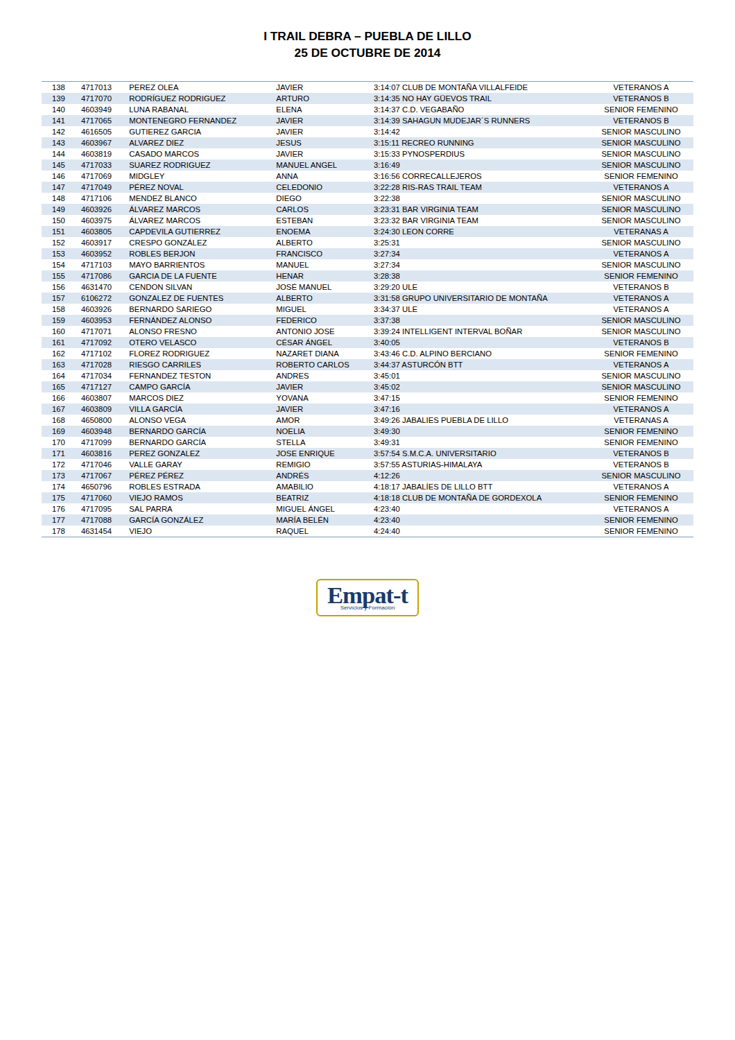I TRAIL DEBRA – PUEBLA DE LILLO
25 DE OCTUBRE DE 2014
| 138 | 4717013 | PEREZ OLEA | JAVIER | 3:14:07 CLUB DE MONTAÑA VILLALFEIDE | VETERANOS A |
| 139 | 4717070 | RODRÍGUEZ RODRIGUEZ | ARTURO | 3:14:35 NO HAY GÜEVOS TRAIL | VETERANOS B |
| 140 | 4603949 | LUNA RABANAL | ELENA | 3:14:37 C.D. VEGABAÑO | SENIOR FEMENINO |
| 141 | 4717065 | MONTENEGRO FERNANDEZ | JAVIER | 3:14:39 SAHAGUN MUDEJAR´S RUNNERS | VETERANOS B |
| 142 | 4616505 | GUTIEREZ GARCIA | JAVIER | 3:14:42 | SENIOR MASCULINO |
| 143 | 4603967 | ALVAREZ DIEZ | JESUS | 3:15:11 RECREO RUNNING | SENIOR MASCULINO |
| 144 | 4603819 | CASADO MARCOS | JAVIER | 3:15:33 PYNOSPERDIUS | SENIOR MASCULINO |
| 145 | 4717033 | SUAREZ RODRIGUEZ | MANUEL ANGEL | 3:16:49 | SENIOR MASCULINO |
| 146 | 4717069 | MIDGLEY | ANNA | 3:16:56 CORRECALLEJEROS | SENIOR FEMENINO |
| 147 | 4717049 | PÉREZ NOVAL | CELEDONIO | 3:22:28 RIS-RAS TRAIL TEAM | VETERANOS A |
| 148 | 4717106 | MENDEZ BLANCO | DIEGO | 3:22:38 | SENIOR MASCULINO |
| 149 | 4603926 | ÁLVAREZ MARCOS | CARLOS | 3:23:31 BAR VIRGINIA TEAM | SENIOR MASCULINO |
| 150 | 4603975 | ÁLVAREZ MARCOS | ESTEBAN | 3:23:32 BAR VIRGINIA TEAM | SENIOR MASCULINO |
| 151 | 4603805 | CAPDEVILA GUTIERREZ | ENOEMA | 3:24:30 LEON CORRE | VETERANAS A |
| 152 | 4603917 | CRESPO GONZÁLEZ | ALBERTO | 3:25:31 | SENIOR MASCULINO |
| 153 | 4603952 | ROBLES BERJON | FRANCISCO | 3:27:34 | VETERANOS A |
| 154 | 4717103 | MAYO BARRIENTOS | MANUEL | 3:27:34 | SENIOR MASCULINO |
| 155 | 4717086 | GARCIA DE LA FUENTE | HENAR | 3:28:38 | SENIOR FEMENINO |
| 156 | 4631470 | CENDON SILVAN | JOSÉ MANUEL | 3:29:20 ULE | VETERANOS B |
| 157 | 6106272 | GONZALEZ DE FUENTES | ALBERTO | 3:31:58 GRUPO UNIVERSITARIO DE MONTAÑA | VETERANOS A |
| 158 | 4603926 | BERNARDO SARIEGO | MIGUEL | 3:34:37 ULE | VETERANOS A |
| 159 | 4603953 | FERNÁNDEZ ALONSO | FEDERICO | 3:37:38 | SENIOR MASCULINO |
| 160 | 4717071 | ALONSO FRESNO | ANTONIO JOSE | 3:39:24 INTELLIGENT INTERVAL BOÑAR | SENIOR MASCULINO |
| 161 | 4717092 | OTERO VELASCO | CÉSAR ÁNGEL | 3:40:05 | VETERANOS B |
| 162 | 4717102 | FLOREZ RODRIGUEZ | NAZARET DIANA | 3:43:46 C.D. ALPINO BERCIANO | SENIOR FEMENINO |
| 163 | 4717028 | RIESGO CARRILES | ROBERTO CARLOS | 3:44:37 ASTURCÓN BTT | VETERANOS A |
| 164 | 4717034 | FERNANDEZ TESTON | ANDRES | 3:45:01 | SENIOR MASCULINO |
| 165 | 4717127 | CAMPO GARCÍA | JAVIER | 3:45:02 | SENIOR MASCULINO |
| 166 | 4603807 | MARCOS DIEZ | YOVANA | 3:47:15 | SENIOR FEMENINO |
| 167 | 4603809 | VILLA GARCÍA | JAVIER | 3:47:16 | VETERANOS A |
| 168 | 4650800 | ALONSO VEGA | AMOR | 3:49:26 JABALIES PUEBLA DE LILLO | VETERANAS A |
| 169 | 4603948 | BERNARDO GARCÍA | NOELIA | 3:49:30 | SENIOR FEMENINO |
| 170 | 4717099 | BERNARDO GARCÍA | STELLA | 3:49:31 | SENIOR FEMENINO |
| 171 | 4603816 | PEREZ GONZALEZ | JOSE ENRIQUE | 3:57:54 S.M.C.A. UNIVERSITARIO | VETERANOS B |
| 172 | 4717046 | VALLE GARAY | REMIGIO | 3:57:55 ASTURIAS-HIMALAYA | VETERANOS B |
| 173 | 4717067 | PÉREZ PÉREZ | ANDRÉS | 4:12:26 | SENIOR MASCULINO |
| 174 | 4650796 | ROBLES ESTRADA | AMABILIO | 4:18:17 JABALÍES DE LILLO BTT | VETERANOS A |
| 175 | 4717060 | VIEJO RAMOS | BEATRIZ | 4:18:18 CLUB DE MONTAÑA DE GORDEXOLA | SENIOR FEMENINO |
| 176 | 4717095 | SAL PARRA | MIGUEL ÁNGEL | 4:23:40 | VETERANOS A |
| 177 | 4717088 | GARCÍA GONZÁLEZ | MARÍA BELÉN | 4:23:40 | SENIOR FEMENINO |
| 178 | 4631454 | VIEJO | RAQUEL | 4:24:40 | SENIOR FEMENINO |
Empat-tServicios y Formación